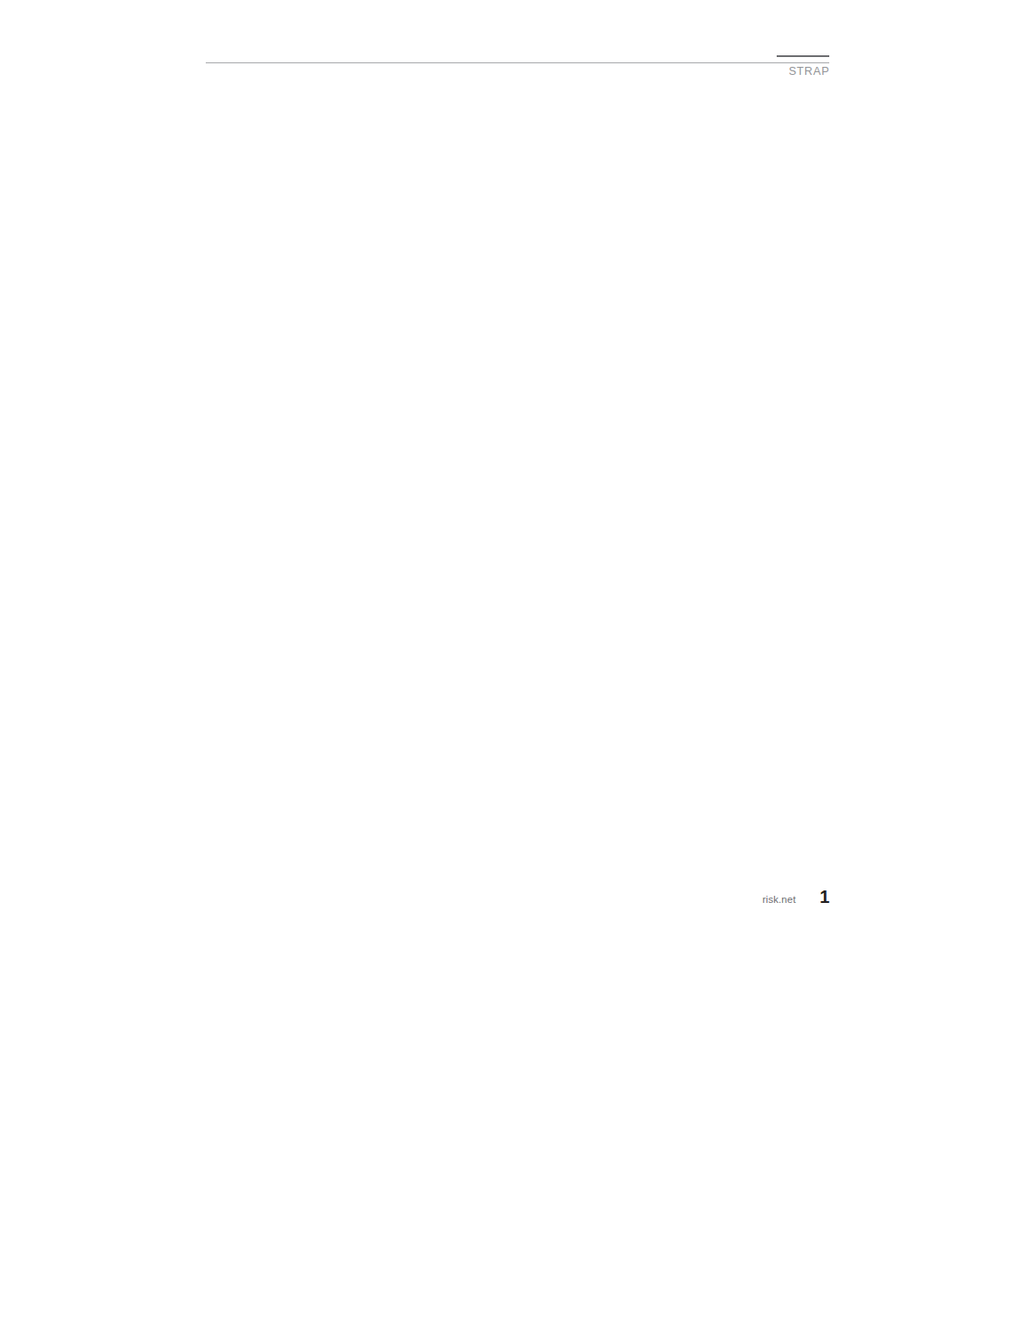Strap
risk.net 1